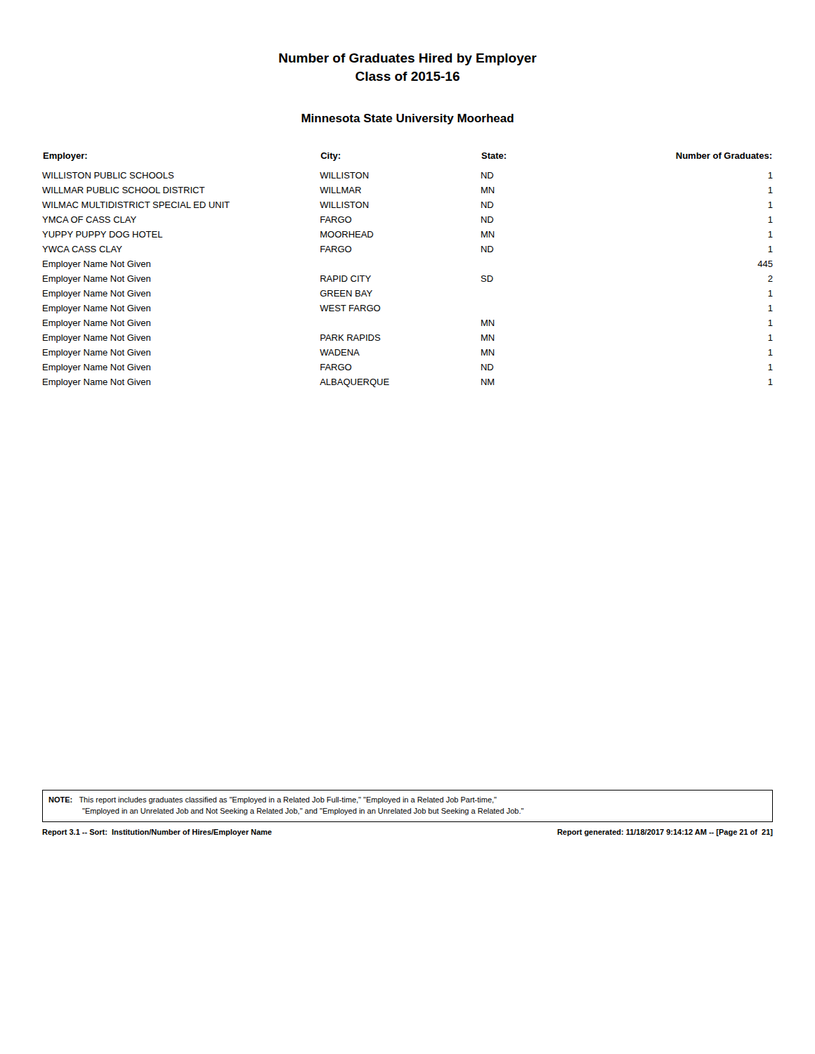Number of Graduates Hired by Employer
Class of 2015-16
Minnesota State University Moorhead
| Employer: | City: | State: | Number of Graduates: |
| --- | --- | --- | --- |
| WILLISTON PUBLIC SCHOOLS | WILLISTON | ND | 1 |
| WILLMAR PUBLIC SCHOOL DISTRICT | WILLMAR | MN | 1 |
| WILMAC MULTIDISTRICT SPECIAL ED UNIT | WILLISTON | ND | 1 |
| YMCA OF CASS CLAY | FARGO | ND | 1 |
| YUPPY PUPPY DOG HOTEL | MOORHEAD | MN | 1 |
| YWCA CASS CLAY | FARGO | ND | 1 |
| Employer Name Not Given | | | 445 |
| Employer Name Not Given | RAPID CITY | SD | 2 |
| Employer Name Not Given | GREEN BAY | | 1 |
| Employer Name Not Given | WEST FARGO | | 1 |
| Employer Name Not Given | | MN | 1 |
| Employer Name Not Given | PARK RAPIDS | MN | 1 |
| Employer Name Not Given | WADENA | MN | 1 |
| Employer Name Not Given | FARGO | ND | 1 |
| Employer Name Not Given | ALBAQUERQUE | NM | 1 |
NOTE: This report includes graduates classified as "Employed in a Related Job Full-time," "Employed in a Related Job Part-time," "Employed in an Unrelated Job and Not Seeking a Related Job," and "Employed in an Unrelated Job but Seeking a Related Job."
Report 3.1 -- Sort: Institution/Number of Hires/Employer Name
Report generated: 11/18/2017 9:14:12 AM -- [Page 21 of 21]